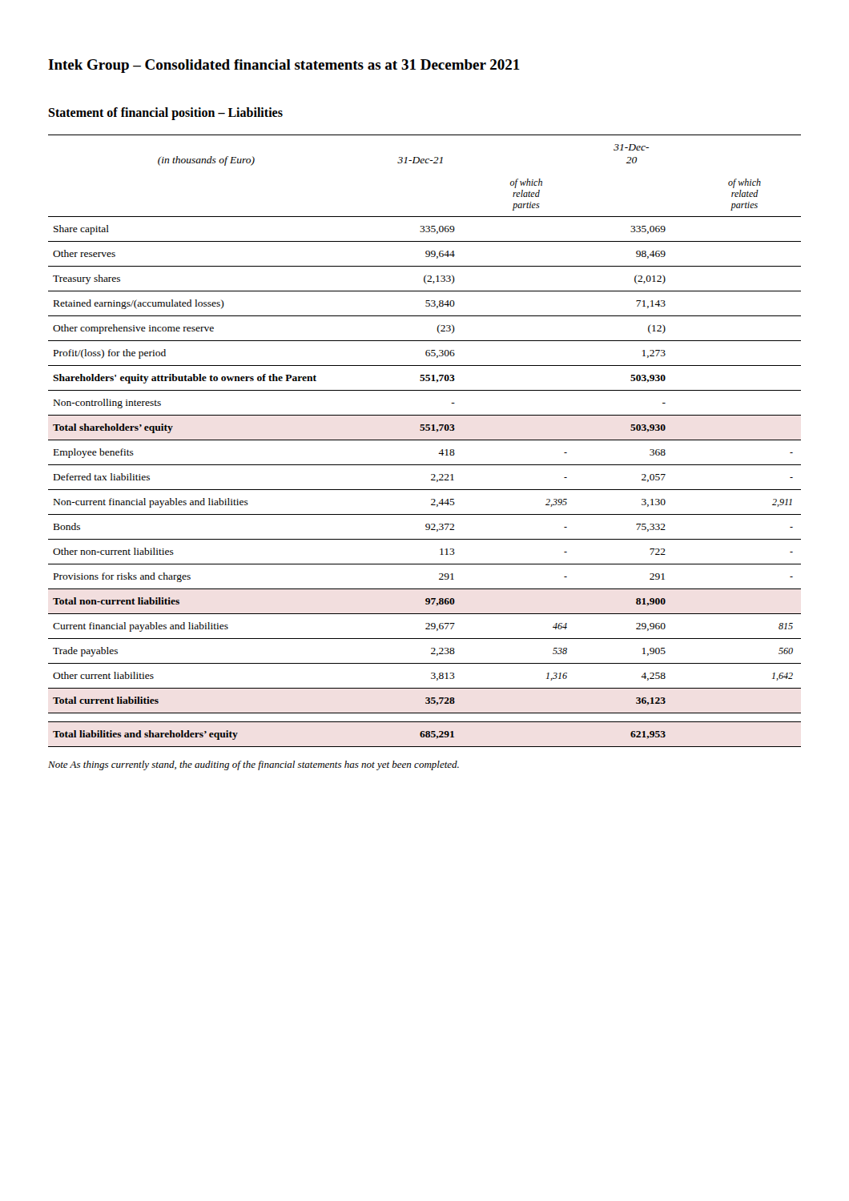Intek Group – Consolidated financial statements as at 31 December 2021
Statement of financial position – Liabilities
| (in thousands of Euro) | 31-Dec-21 | | 31-Dec- 20 | |
| --- | --- | --- | --- | --- |
| | | of which related parties | | of which related parties |
| Share capital | 335,069 | | 335,069 | |
| Other reserves | 99,644 | | 98,469 | |
| Treasury shares | (2,133) | | (2,012) | |
| Retained earnings/(accumulated losses) | 53,840 | | 71,143 | |
| Other comprehensive income reserve | (23) | | (12) | |
| Profit/(loss) for the period | 65,306 | | 1,273 | |
| Shareholders' equity attributable to owners of the Parent | 551,703 | | 503,930 | |
| Non-controlling interests | - | | - | |
| Total shareholders’ equity | 551,703 | | 503,930 | |
| Employee benefits | 418 | - | 368 | - |
| Deferred tax liabilities | 2,221 | - | 2,057 | - |
| Non-current financial payables and liabilities | 2,445 | 2,395 | 3,130 | 2,911 |
| Bonds | 92,372 | - | 75,332 | - |
| Other non-current liabilities | 113 | - | 722 | - |
| Provisions for risks and charges | 291 | - | 291 | - |
| Total non-current liabilities | 97,860 | | 81,900 | |
| Current financial payables and liabilities | 29,677 | 464 | 29,960 | 815 |
| Trade payables | 2,238 | 538 | 1,905 | 560 |
| Other current liabilities | 3,813 | 1,316 | 4,258 | 1,642 |
| Total current liabilities | 35,728 | | 36,123 | |
| Total liabilities and shareholders’ equity | 685,291 | | 621,953 | |
Note As things currently stand, the auditing of the financial statements has not yet been completed.